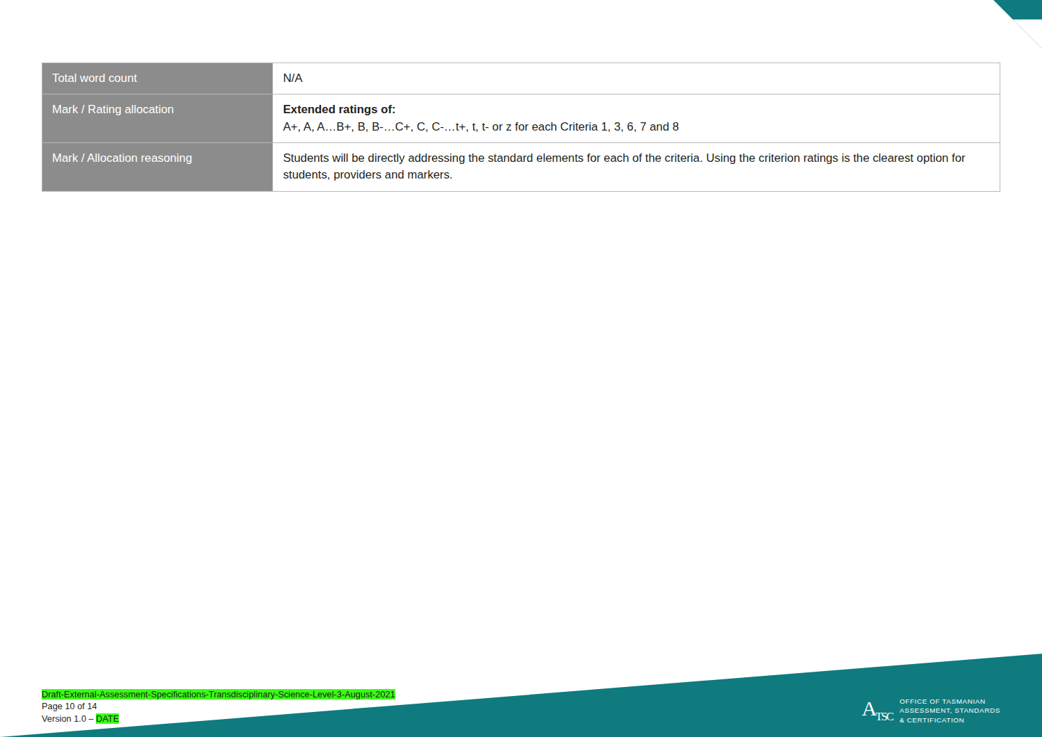| Total word count | N/A |
| Mark / Rating allocation | Extended ratings of: A+, A, A…B+, B, B-…C+, C, C-…t+, t, t- or z for each Criteria 1, 3, 6, 7 and 8 |
| Mark / Allocation reasoning | Students will be directly addressing the standard elements for each of the criteria. Using the criterion ratings is the clearest option for students, providers and markers. |
Draft-External-Assessment-Specifications-Transdisciplinary-Science-Level-3-August-2021
Page 10 of 14
Version 1.0 – DATE
ATSC
Office of Tasmanian
Assessment, Standards
& Certification